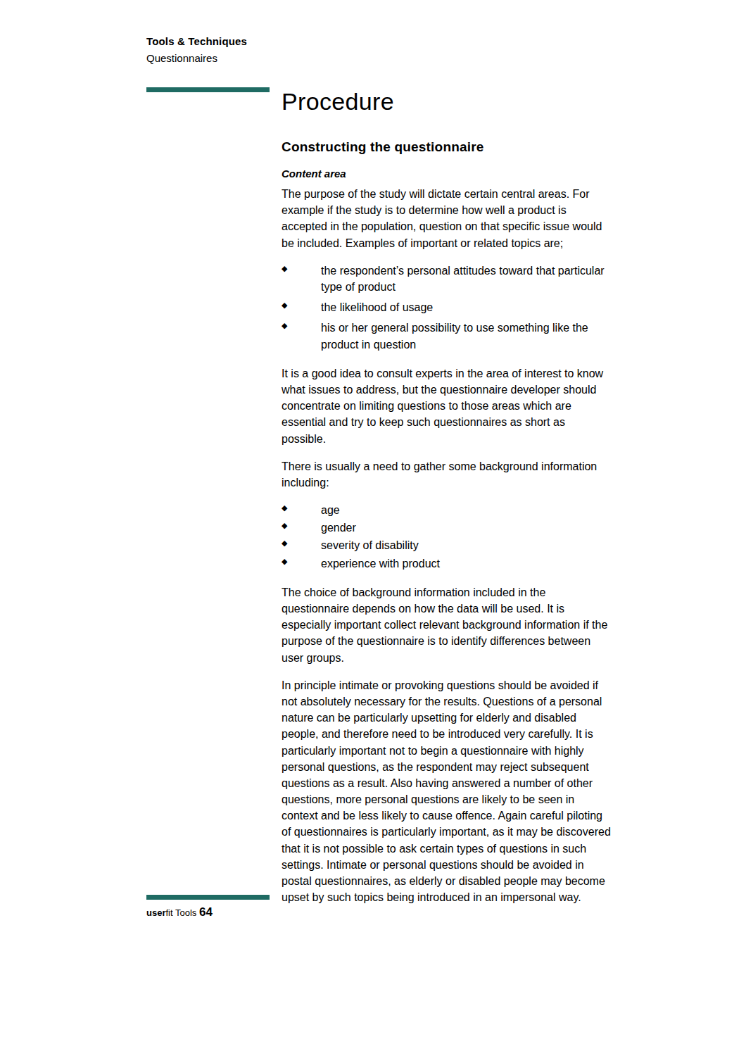Tools & Techniques
Questionnaires
Procedure
Constructing the questionnaire
Content area
The purpose of the study will dictate certain central areas. For example if the study is to determine how well a product is accepted in the population, question on that specific issue would be included. Examples of important or related topics are;
the respondent’s personal attitudes toward that particular type of product
the likelihood of usage
his or her general possibility to use something like the product in question
It is a good idea to consult experts in the area of interest to know what issues to address, but the questionnaire developer should concentrate on limiting questions to those areas which are essential and try to keep such questionnaires as short as possible.
There is usually a need to gather some background information including:
age
gender
severity of disability
experience with product
The choice of background information included in the questionnaire depends on how the data will be used. It is especially important collect relevant background information if the purpose of the questionnaire is to identify differences between user groups.
In principle intimate or provoking questions should be avoided if not absolutely necessary for the results. Questions of a personal nature can be particularly upsetting for elderly and disabled people, and therefore need to be introduced very carefully. It is particularly important not to begin a questionnaire with highly personal questions, as the respondent may reject subsequent questions as a result. Also having answered a number of other questions, more personal questions are likely to be seen in context and be less likely to cause offence. Again careful piloting of questionnaires is particularly important, as it may be discovered that it is not possible to ask certain types of questions in such settings. Intimate or personal questions should be avoided in postal questionnaires, as elderly or disabled people may become upset by such topics being introduced in an impersonal way.
userfit Tools 64